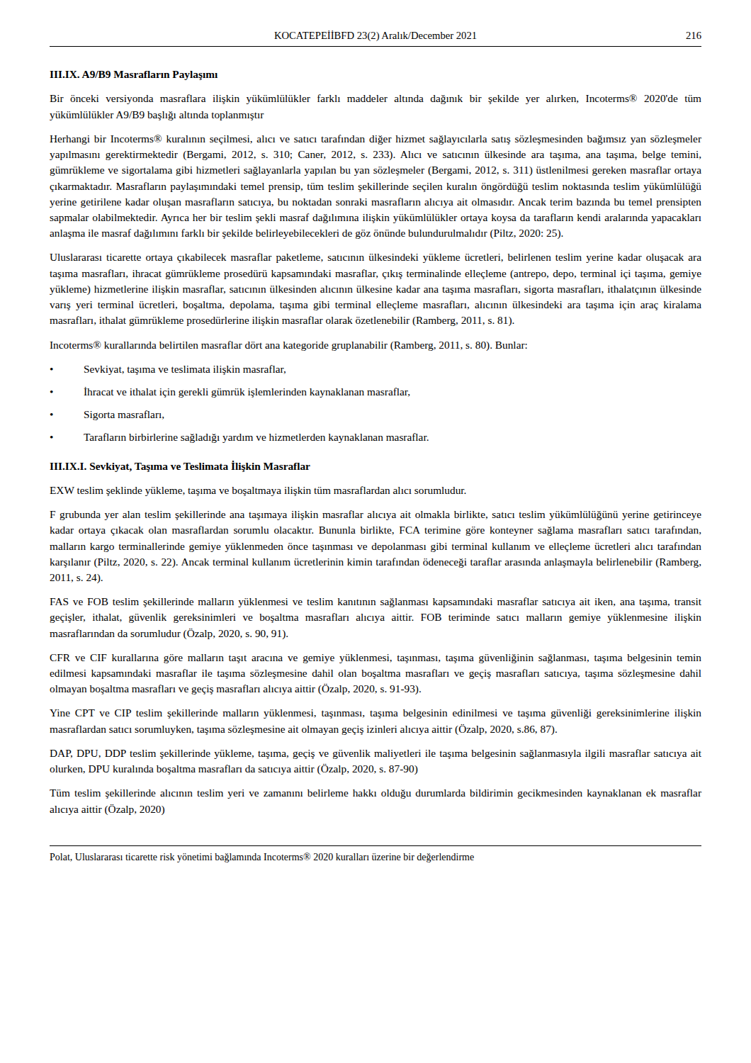KOCATEPEİİBFD 23(2) Aralık/December 2021 216
III.IX. A9/B9 Masrafların Paylaşımı
Bir önceki versiyonda masraflara ilişkin yükümlülükler farklı maddeler altında dağınık bir şekilde yer alırken, Incoterms® 2020'de tüm yükümlülükler A9/B9 başlığı altında toplanmıştır
Herhangi bir Incoterms® kuralının seçilmesi, alıcı ve satıcı tarafından diğer hizmet sağlayıcılarla satış sözleşmesinden bağımsız yan sözleşmeler yapılmasını gerektirmektedir (Bergami, 2012, s. 310; Caner, 2012, s. 233). Alıcı ve satıcının ülkesinde ara taşıma, ana taşıma, belge temini, gümrükleme ve sigortalama gibi hizmetleri sağlayanlarla yapılan bu yan sözleşmeler (Bergami, 2012, s. 311) üstlenilmesi gereken masraflar ortaya çıkarmaktadır. Masrafların paylaşımındaki temel prensip, tüm teslim şekillerinde seçilen kuralın öngördüğü teslim noktasında teslim yükümlülüğü yerine getirilene kadar oluşan masrafların satıcıya, bu noktadan sonraki masrafların alıcıya ait olmasıdır. Ancak terim bazında bu temel prensipten sapmalar olabilmektedir. Ayrıca her bir teslim şekli masraf dağılımına ilişkin yükümlülükler ortaya koysa da tarafların kendi aralarında yapacakları anlaşma ile masraf dağılımını farklı bir şekilde belirleyebilecekleri de göz önünde bulundurulmalıdır (Piltz, 2020: 25).
Uluslararası ticarette ortaya çıkabilecek masraflar paketleme, satıcının ülkesindeki yükleme ücretleri, belirlenen teslim yerine kadar oluşacak ara taşıma masrafları, ihracat gümrükleme prosedürü kapsamındaki masraflar, çıkış terminalinde elleçleme (antrepo, depo, terminal içi taşıma, gemiye yükleme) hizmetlerine ilişkin masraflar, satıcının ülkesinden alıcının ülkesine kadar ana taşıma masrafları, sigorta masrafları, ithalatçının ülkesinde varış yeri terminal ücretleri, boşaltma, depolama, taşıma gibi terminal elleçleme masrafları, alıcının ülkesindeki ara taşıma için araç kiralama masrafları, ithalat gümrükleme prosedürlerine ilişkin masraflar olarak özetlenebilir (Ramberg, 2011, s. 81).
Incoterms® kurallarında belirtilen masraflar dört ana kategoride gruplanabilir (Ramberg, 2011, s. 80). Bunlar:
Sevkiyat, taşıma ve teslimata ilişkin masraflar,
İhracat ve ithalat için gerekli gümrük işlemlerinden kaynaklanan masraflar,
Sigorta masrafları,
Tarafların birbirlerine sağladığı yardım ve hizmetlerden kaynaklanan masraflar.
III.IX.I. Sevkiyat, Taşıma ve Teslimata İlişkin Masraflar
EXW teslim şeklinde yükleme, taşıma ve boşaltmaya ilişkin tüm masraflardan alıcı sorumludur.
F grubunda yer alan teslim şekillerinde ana taşımaya ilişkin masraflar alıcıya ait olmakla birlikte, satıcı teslim yükümlülüğünü yerine getirinceye kadar ortaya çıkacak olan masraflardan sorumlu olacaktır. Bununla birlikte, FCA terimine göre konteyner sağlama masrafları satıcı tarafından, malların kargo terminallerinde gemiye yüklenmeden önce taşınması ve depolanması gibi terminal kullanım ve elleçleme ücretleri alıcı tarafından karşılanır (Piltz, 2020, s. 22). Ancak terminal kullanım ücretlerinin kimin tarafından ödeneceği taraflar arasında anlaşmayla belirlenebilir (Ramberg, 2011, s. 24).
FAS ve FOB teslim şekillerinde malların yüklenmesi ve teslim kanıtının sağlanması kapsamındaki masraflar satıcıya ait iken, ana taşıma, transit geçişler, ithalat, güvenlik gereksinimleri ve boşaltma masrafları alıcıya aittir. FOB teriminde satıcı malların gemiye yüklenmesine ilişkin masraflarından da sorumludur (Özalp, 2020, s. 90, 91).
CFR ve CIF kurallarına göre malların taşıt aracına ve gemiye yüklenmesi, taşınması, taşıma güvenliğinin sağlanması, taşıma belgesinin temin edilmesi kapsamındaki masraflar ile taşıma sözleşmesine dahil olan boşaltma masrafları ve geçiş masrafları satıcıya, taşıma sözleşmesine dahil olmayan boşaltma masrafları ve geçiş masrafları alıcıya aittir (Özalp, 2020, s. 91-93).
Yine CPT ve CIP teslim şekillerinde malların yüklenmesi, taşınması, taşıma belgesinin edinilmesi ve taşıma güvenliği gereksinimlerine ilişkin masraflardan satıcı sorumluyken, taşıma sözleşmesine ait olmayan geçiş izinleri alıcıya aittir (Özalp, 2020, s.86, 87).
DAP, DPU, DDP teslim şekillerinde yükleme, taşıma, geçiş ve güvenlik maliyetleri ile taşıma belgesinin sağlanmasıyla ilgili masraflar satıcıya ait olurken, DPU kuralında boşaltma masrafları da satıcıya aittir (Özalp, 2020, s. 87-90)
Tüm teslim şekillerinde alıcının teslim yeri ve zamanını belirleme hakkı olduğu durumlarda bildirimin gecikmesinden kaynaklanan ek masraflar alıcıya aittir (Özalp, 2020)
Polat, Uluslararası ticarette risk yönetimi bağlamında Incoterms® 2020 kuralları üzerine bir değerlendirme